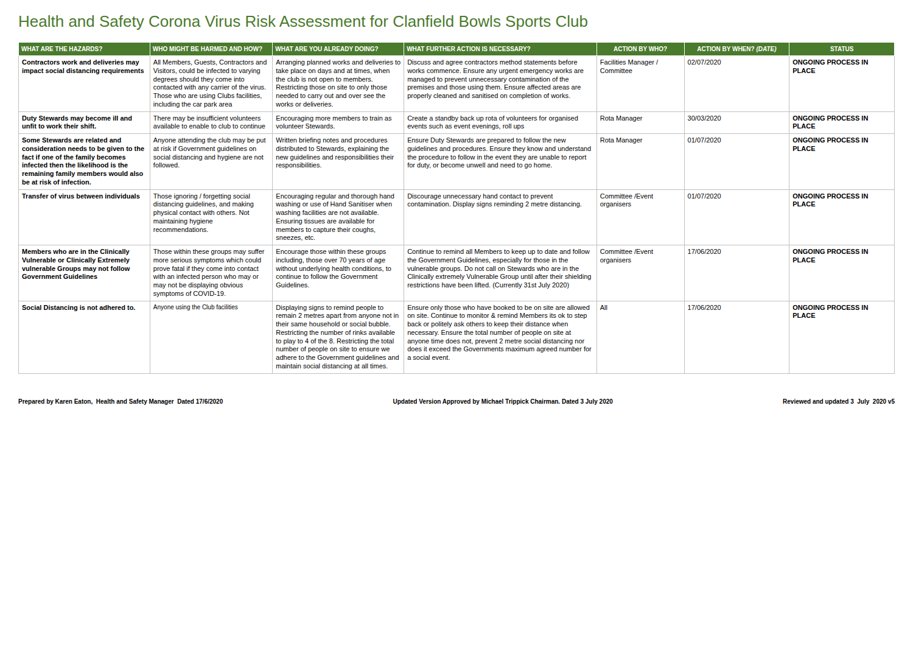Health and Safety Corona Virus Risk Assessment for Clanfield Bowls Sports Club
| WHAT ARE THE HAZARDS? | WHO MIGHT BE HARMED AND HOW? | WHAT ARE YOU ALREADY DOING? | WHAT FURTHER ACTION IS NECESSARY? | ACTION BY WHO? | ACTION BY WHEN? (DATE) | STATUS |
| --- | --- | --- | --- | --- | --- | --- |
| Contractors work and deliveries may impact social distancing requirements | All Members, Guests, Contractors and Visitors, could be infected to varying degrees should they come into contacted with any carrier of the virus. Those who are using Clubs facilities, including the car park area | Arranging planned works and deliveries to take place on days and at times, when the club is not open to members. Restricting those on site to only those needed to carry out and over see the works or deliveries. | Discuss and agree contractors method statements before works commence. Ensure any urgent emergency works are managed to prevent unnecessary contamination of the premises and those using them. Ensure affected areas are properly cleaned and sanitised on completion of works. | Facilities Manager / Committee | 02/07/2020 | ONGOING PROCESS IN PLACE |
| Duty Stewards may become ill and unfit to work their shift. | There may be insufficient volunteers available to enable to club to continue | Encouraging more members to train as volunteer Stewards. | Create a standby back up rota of volunteers for organised events such as event evenings, roll ups | Rota Manager | 30/03/2020 | ONGOING PROCESS IN PLACE |
| Some Stewards are related and consideration needs to be given to the fact if one of the family becomes infected then the likelihood is the remaining family members would also be at risk of infection. | Anyone attending the club may be put at risk if Government guidelines on social distancing and hygiene are not followed. | Written briefing notes and procedures distributed to Stewards, explaining the new guidelines and responsibilities their responsibilities. | Ensure Duty Stewards are prepared to follow the new guidelines and procedures. Ensure they know and understand the procedure to follow in the event they are unable to report for duty, or become unwell and need to go home. | Rota Manager | 01/07/2020 | ONGOING PROCESS IN PLACE |
| Transfer of virus between individuals | Those ignoring / forgetting social distancing guidelines, and making physical contact with others. Not maintaining hygiene recommendations. | Encouraging regular and thorough hand washing or use of Hand Sanitiser when washing facilities are not available. Ensuring tissues are available for members to capture their coughs, sneezes, etc. | Discourage unnecessary hand contact to prevent contamination. Display signs reminding 2 metre distancing. | Committee /Event organisers | 01/07/2020 | ONGOING PROCESS IN PLACE |
| Members who are in the Clinically Vulnerable or Clinically Extremely vulnerable Groups may not follow Government Guidelines | Those within these groups may suffer more serious symptoms which could prove fatal if they come into contact with an infected person who may or may not be displaying obvious symptoms of COVID-19. | Encourage those within these groups including, those over 70 years of age without underlying health conditions, to continue to follow the Government Guidelines. | Continue to remind all Members to keep up to date and follow the Government Guidelines, especially for those in the vulnerable groups. Do not call on Stewards who are in the Clinically extremely Vulnerable Group until after their shielding restrictions have been lifted. (Currently 31st July 2020) | Committee /Event organisers | 17/06/2020 | ONGOING PROCESS IN PLACE |
| Social Distancing is not adhered to. | Anyone using the Club facilities | Displaying signs to remind people to remain 2 metres apart from anyone not in their same household or social bubble. Restricting the number of rinks available to play to 4 of the 8. Restricting the total number of people on site to ensure we adhere to the Government guidelines and maintain social distancing at all times. | Ensure only those who have booked to be on site are allowed on site. Continue to monitor & remind Members its ok to step back or politely ask others to keep their distance when necessary. Ensure the total number of people on site at anyone time does not, prevent 2 metre social distancing nor does it exceed the Governments maximum agreed number for a social event. | All | 17/06/2020 | ONGOING PROCESS IN PLACE |
Prepared by Karen Eaton, Health and Safety Manager Dated 17/6/2020
Updated Version Approved by Michael Trippick Chairman. Dated 3 July 2020
Reviewed and updated 3 July 2020 v5